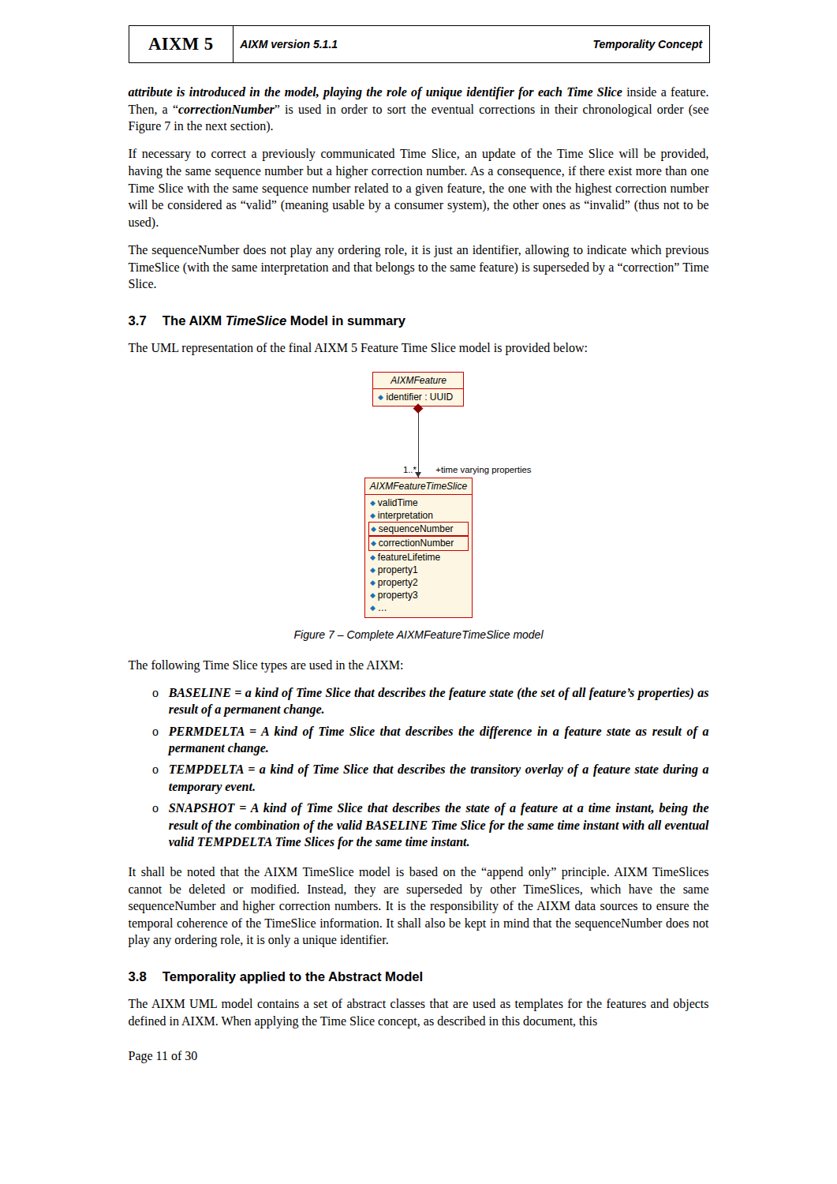AIXM 5
AIXM version 5.1.1 Temporality Concept
attribute is introduced in the model, playing the role of unique identifier for each Time Slice inside a feature. Then, a “correctionNumber” is used in order to sort the eventual corrections in their chronological order (see Figure 7 in the next section).
If necessary to correct a previously communicated Time Slice, an update of the Time Slice will be provided, having the same sequence number but a higher correction number. As a consequence, if there exist more than one Time Slice with the same sequence number related to a given feature, the one with the highest correction number will be considered as “valid” (meaning usable by a consumer system), the other ones as “invalid” (thus not to be used).
The sequenceNumber does not play any ordering role, it is just an identifier, allowing to indicate which previous TimeSlice (with the same interpretation and that belongs to the same feature) is superseded by a “correction” Time Slice.
3.7 The AIXM TimeSlice Model in summary
The UML representation of the final AIXM 5 Feature Time Slice model is provided below:
AIXMFeature
identifier : UUID
1..* +time varying properties
AIXMFeatureTimeSlice
validTime
interpretation
sequenceNumber
correctionNumber
featureLifetime
property1
property2
property3
…
Figure 7 – Complete AIXMFeatureTimeSlice model
The following Time Slice types are used in the AIXM:
BASELINE = a kind of Time Slice that describes the feature state (the set of all feature’s properties) as result of a permanent change.
PERMDELTA = A kind of Time Slice that describes the difference in a feature state as result of a permanent change.
TEMPDELTA = a kind of Time Slice that describes the transitory overlay of a feature state during a temporary event.
SNAPSHOT = A kind of Time Slice that describes the state of a feature at a time instant, being the result of the combination of the valid BASELINE Time Slice for the same time instant with all eventual valid TEMPDELTA Time Slices for the same time instant.
It shall be noted that the AIXM TimeSlice model is based on the “append only” principle. AIXM TimeSlices cannot be deleted or modified. Instead, they are superseded by other TimeSlices, which have the same sequenceNumber and higher correction numbers. It is the responsibility of the AIXM data sources to ensure the temporal coherence of the TimeSlice information. It shall also be kept in mind that the sequenceNumber does not play any ordering role, it is only a unique identifier.
3.8 Temporality applied to the Abstract Model
The AIXM UML model contains a set of abstract classes that are used as templates for the features and objects defined in AIXM. When applying the Time Slice concept, as described in this document, this
Page 11 of 30